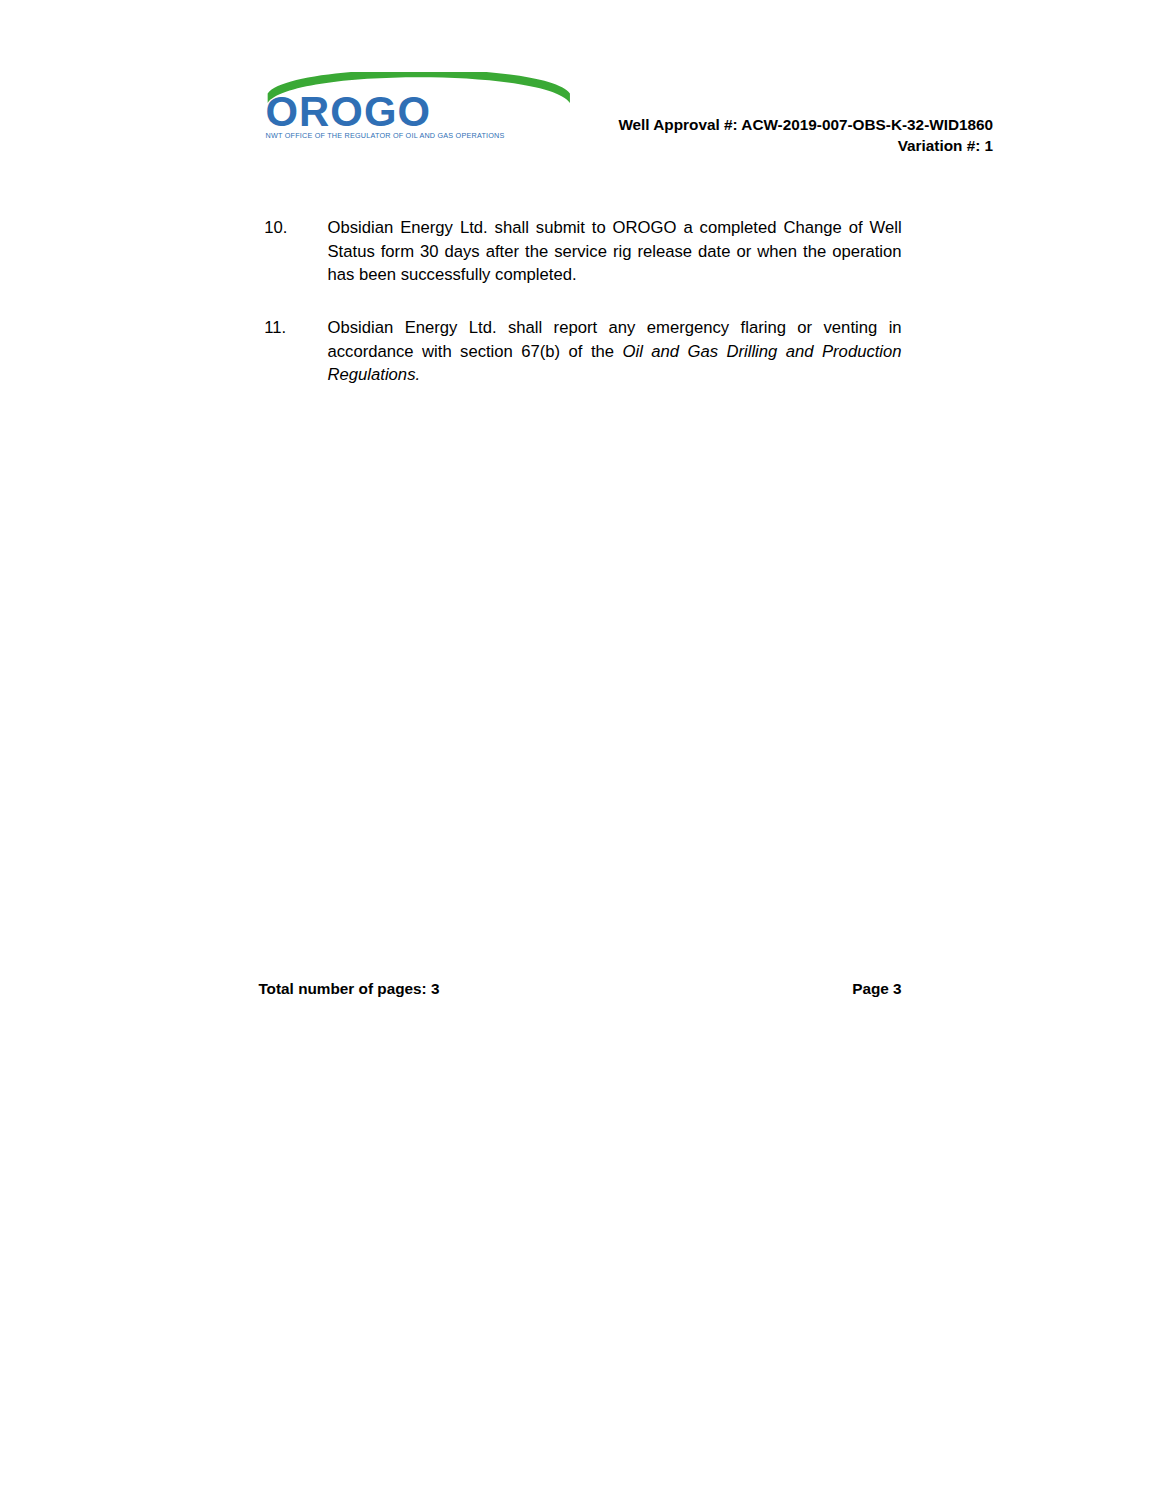OROGO NWT OFFICE OF THE REGULATOR OF OIL AND GAS OPERATIONS
Well Approval #: ACW-2019-007-OBS-K-32-WID1860
Variation #: 1
10. Obsidian Energy Ltd. shall submit to OROGO a completed Change of Well Status form 30 days after the service rig release date or when the operation has been successfully completed.
11. Obsidian Energy Ltd. shall report any emergency flaring or venting in accordance with section 67(b) of the Oil and Gas Drilling and Production Regulations.
Total number of pages: 3
Page 3